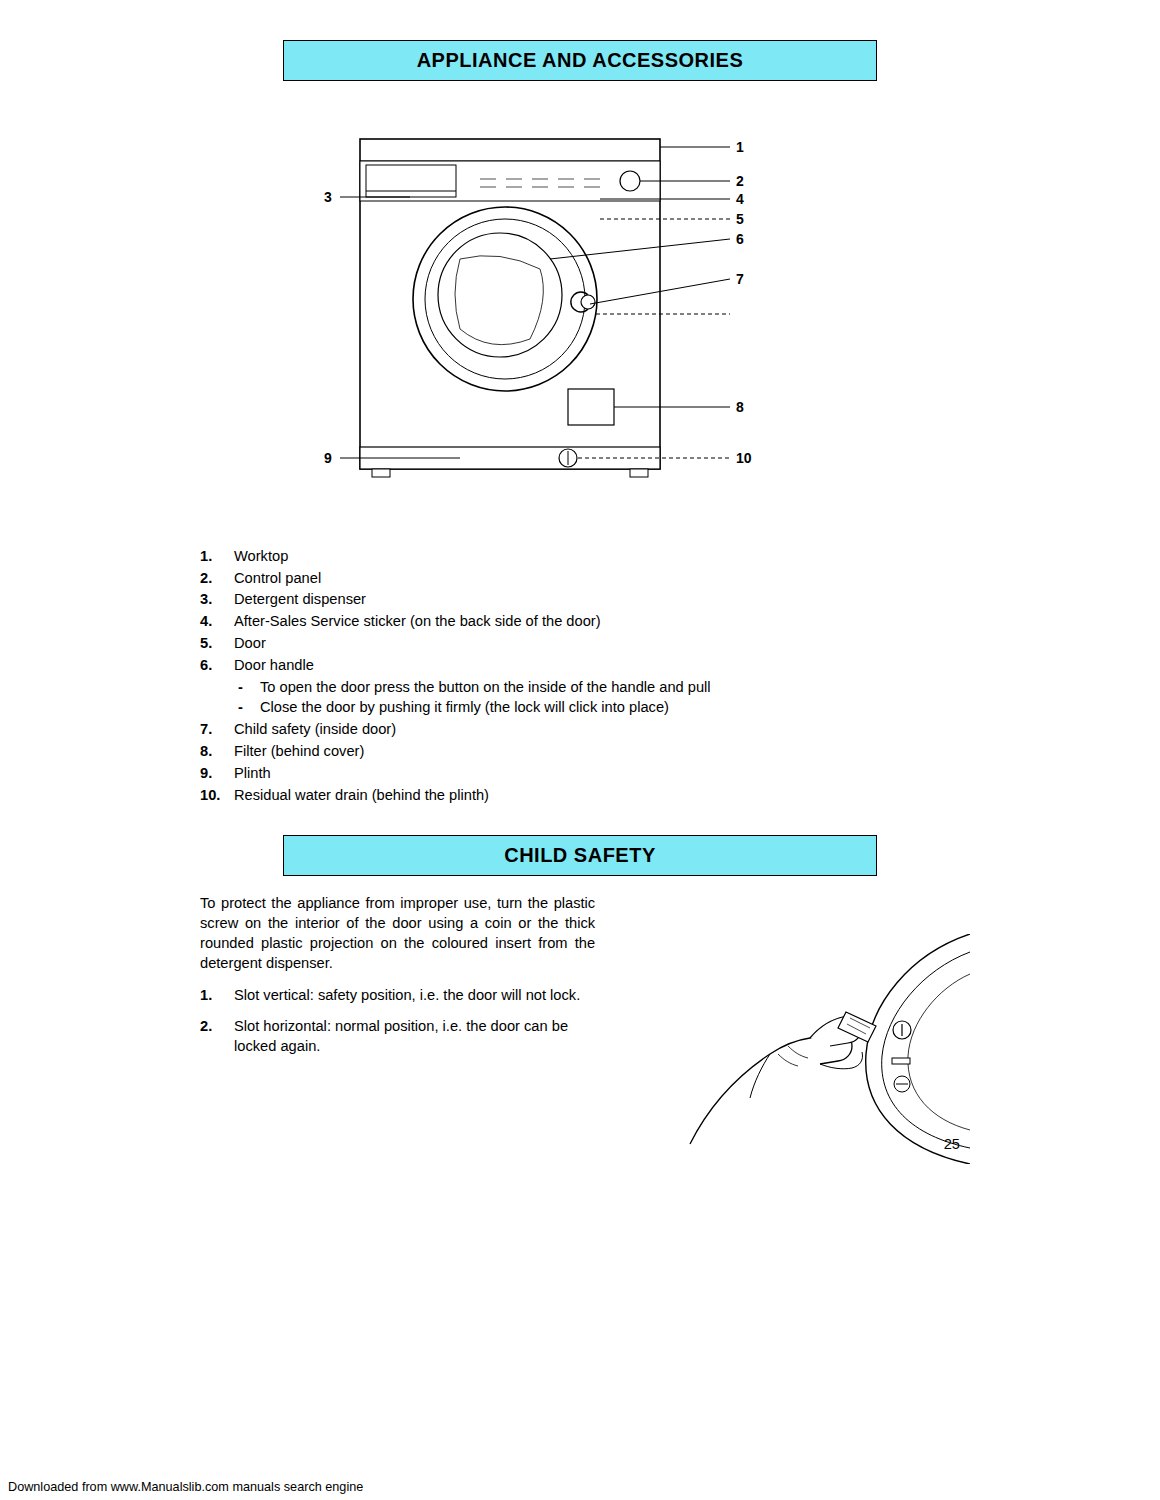APPLIANCE AND ACCESSORIES
1 2 3 4 5 6 7 8 9 10
Worktop
Control panel
Detergent dispenser
After-Sales Service sticker (on the back side of the door)
Door
Door handle
To open the door press the button on the inside of the handle and pull
Close the door by pushing it firmly (the lock will click into place)
Child safety (inside door)
Filter (behind cover)
Plinth
Residual water drain (behind the plinth)
CHILD SAFETY
To protect the appliance from improper use, turn the plastic screw on the interior of the door using a coin or the thick rounded plastic projection on the coloured insert from the detergent dispenser.
Slot vertical: safety position, i.e. the door will not lock.
Slot horizontal: normal position, i.e. the door can be locked again.
25
Downloaded from www.Manualslib.com manuals search engine